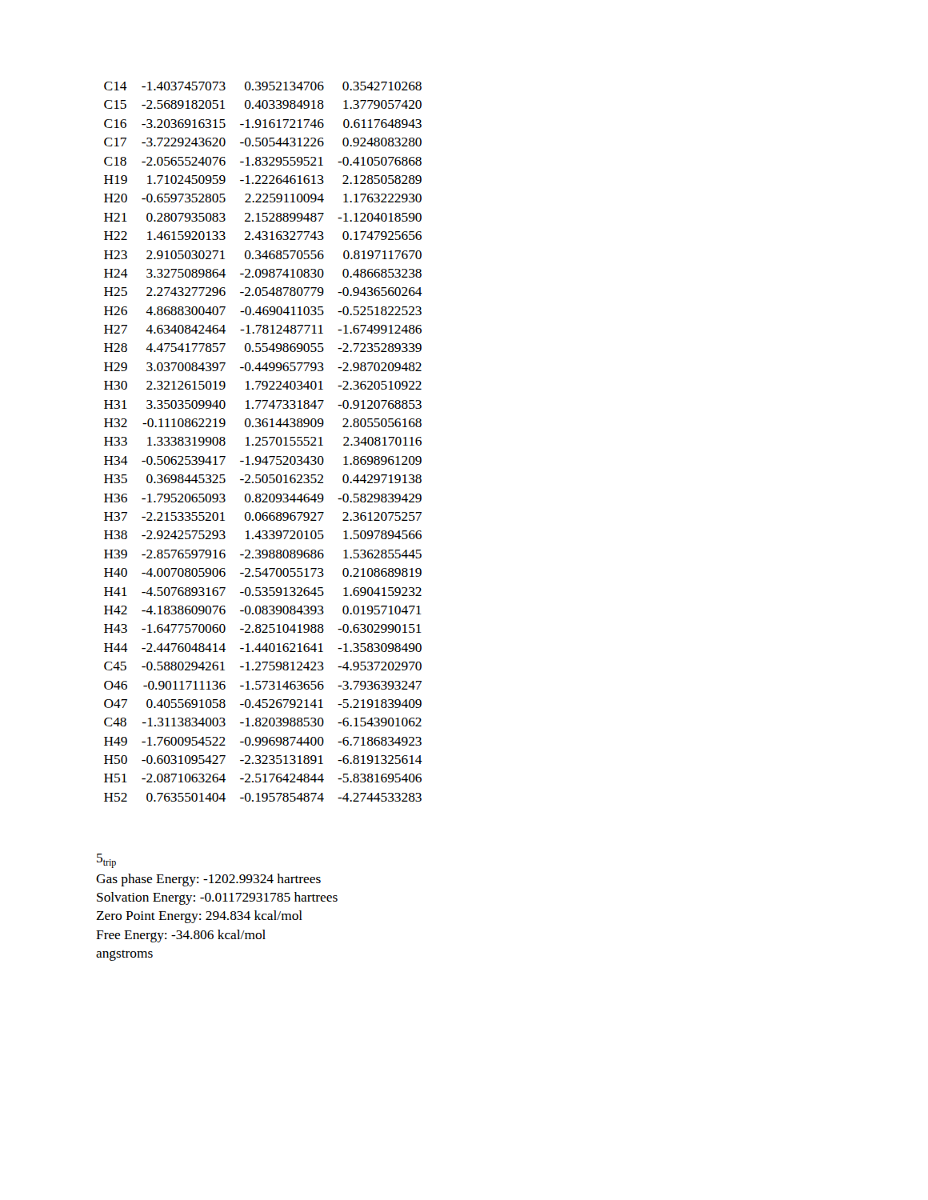| C14 | -1.4037457073 | 0.3952134706 | 0.3542710268 |
| C15 | -2.5689182051 | 0.4033984918 | 1.3779057420 |
| C16 | -3.2036916315 | -1.9161721746 | 0.6117648943 |
| C17 | -3.7229243620 | -0.5054431226 | 0.9248083280 |
| C18 | -2.0565524076 | -1.8329559521 | -0.4105076868 |
| H19 | 1.7102450959 | -1.2226461613 | 2.1285058289 |
| H20 | -0.6597352805 | 2.2259110094 | 1.1763222930 |
| H21 | 0.2807935083 | 2.1528899487 | -1.1204018590 |
| H22 | 1.4615920133 | 2.4316327743 | 0.1747925656 |
| H23 | 2.9105030271 | 0.3468570556 | 0.8197117670 |
| H24 | 3.3275089864 | -2.0987410830 | 0.4866853238 |
| H25 | 2.2743277296 | -2.0548780779 | -0.9436560264 |
| H26 | 4.8688300407 | -0.4690411035 | -0.5251822523 |
| H27 | 4.6340842464 | -1.7812487711 | -1.6749912486 |
| H28 | 4.4754177857 | 0.5549869055 | -2.7235289339 |
| H29 | 3.0370084397 | -0.4499657793 | -2.9870209482 |
| H30 | 2.3212615019 | 1.7922403401 | -2.3620510922 |
| H31 | 3.3503509940 | 1.7747331847 | -0.9120768853 |
| H32 | -0.1110862219 | 0.3614438909 | 2.8055056168 |
| H33 | 1.3338319908 | 1.2570155521 | 2.3408170116 |
| H34 | -0.5062539417 | -1.9475203430 | 1.8698961209 |
| H35 | 0.3698445325 | -2.5050162352 | 0.4429719138 |
| H36 | -1.7952065093 | 0.8209344649 | -0.5829839429 |
| H37 | -2.2153355201 | 0.0668967927 | 2.3612075257 |
| H38 | -2.9242575293 | 1.4339720105 | 1.5097894566 |
| H39 | -2.8576597916 | -2.3988089686 | 1.5362855445 |
| H40 | -4.0070805906 | -2.5470055173 | 0.2108689819 |
| H41 | -4.5076893167 | -0.5359132645 | 1.6904159232 |
| H42 | -4.1838609076 | -0.0839084393 | 0.0195710471 |
| H43 | -1.6477570060 | -2.8251041988 | -0.6302990151 |
| H44 | -2.4476048414 | -1.4401621641 | -1.3583098490 |
| C45 | -0.5880294261 | -1.2759812423 | -4.9537202970 |
| O46 | -0.9011711136 | -1.5731463656 | -3.7936393247 |
| O47 | 0.4055691058 | -0.4526792141 | -5.2191839409 |
| C48 | -1.3113834003 | -1.8203988530 | -6.1543901062 |
| H49 | -1.7600954522 | -0.9969874400 | -6.7186834923 |
| H50 | -0.6031095427 | -2.3235131891 | -6.8191325614 |
| H51 | -2.0871063264 | -2.5176424844 | -5.8381695406 |
| H52 | 0.7635501404 | -0.1957854874 | -4.2744533283 |
5trip
Gas phase Energy: -1202.99324 hartrees
Solvation Energy: -0.01172931785 hartrees
Zero Point Energy: 294.834 kcal/mol
Free Energy: -34.806 kcal/mol
angstroms